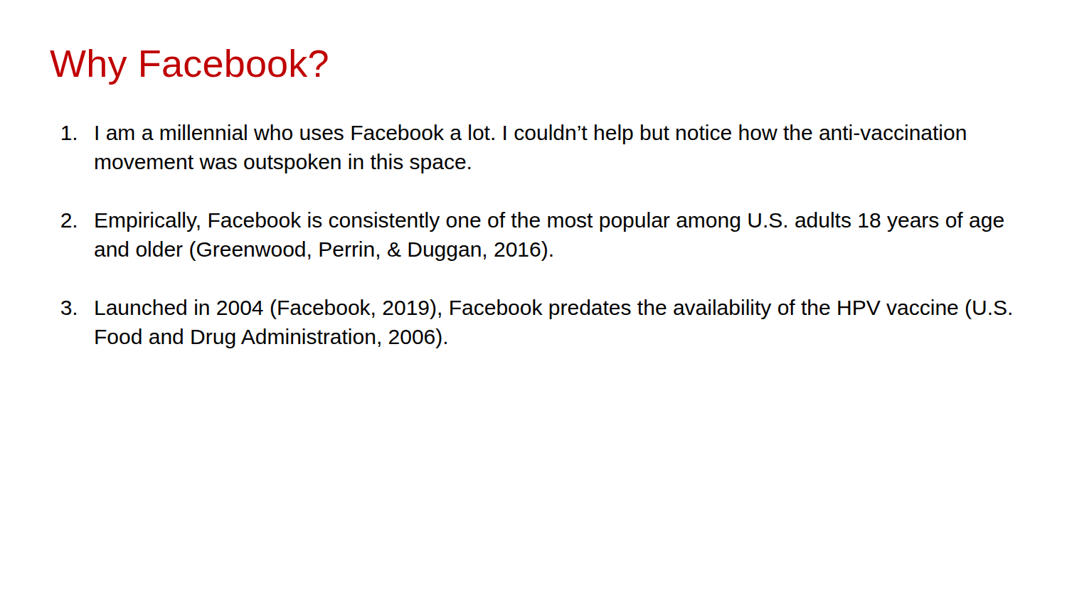Why Facebook?
I am a millennial who uses Facebook a lot. I couldn’t help but notice how the anti-vaccination movement was outspoken in this space.
Empirically, Facebook is consistently one of the most popular among U.S. adults 18 years of age and older (Greenwood, Perrin, & Duggan, 2016).
Launched in 2004 (Facebook, 2019), Facebook predates the availability of the HPV vaccine (U.S. Food and Drug Administration, 2006).